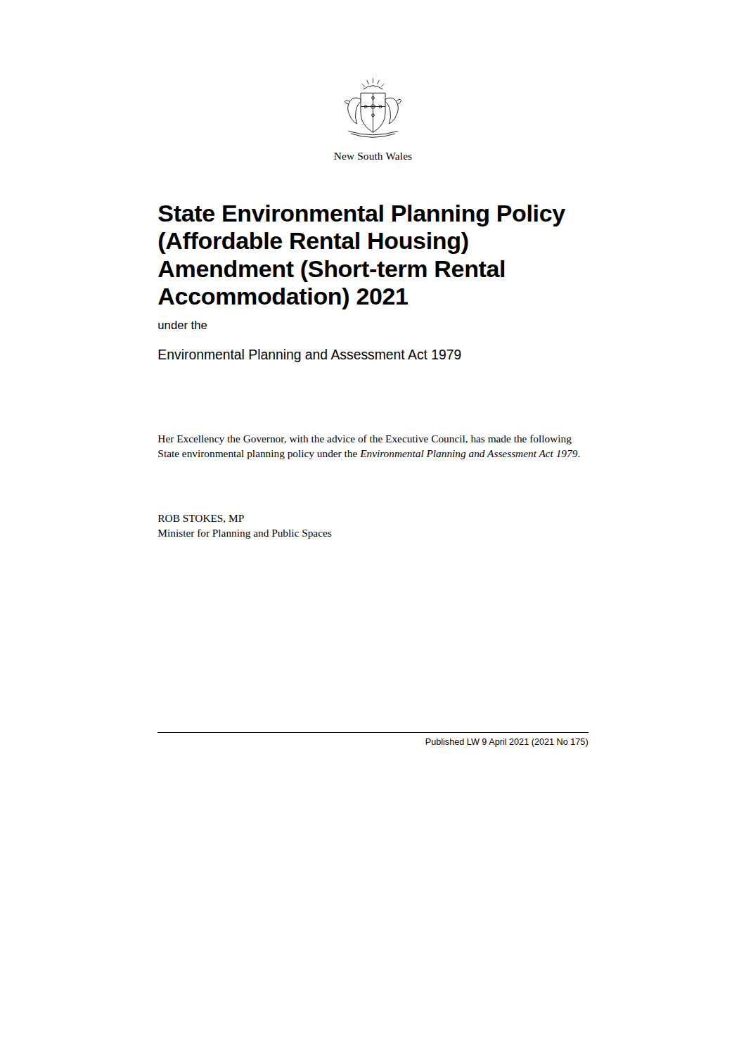New South Wales
State Environmental Planning Policy (Affordable Rental Housing) Amendment (Short-term Rental Accommodation) 2021
under the
Environmental Planning and Assessment Act 1979
Her Excellency the Governor, with the advice of the Executive Council, has made the following State environmental planning policy under the Environmental Planning and Assessment Act 1979.
ROB STOKES, MP
Minister for Planning and Public Spaces
Published LW 9 April 2021 (2021 No 175)